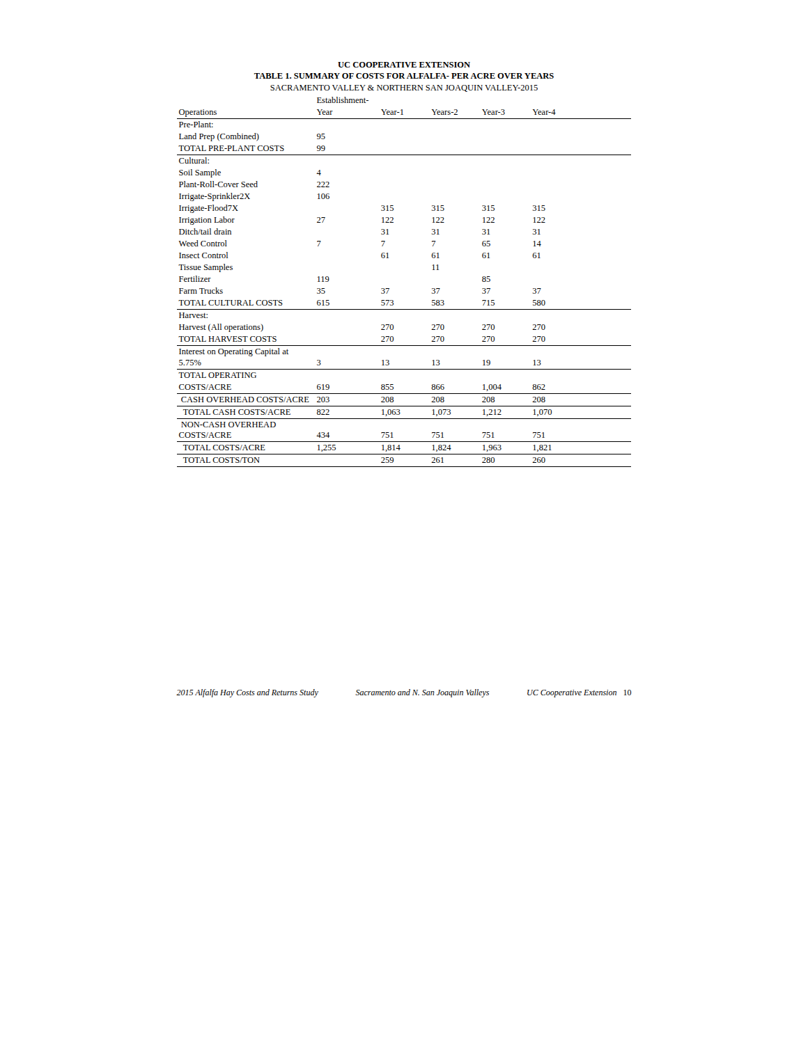UC COOPERATIVE EXTENSION
TABLE 1. SUMMARY OF COSTS FOR ALFALFA- PER ACRE OVER YEARS
SACRAMENTO VALLEY & NORTHERN SAN JOAQUIN VALLEY-2015
| | Establishment- | | | | | |
| Operations | Year | Year-1 | Years-2 | Year-3 | Year-4 | |
| Pre-Plant: | | | | | | |
| Land Prep (Combined) | 95 | | | | | |
| TOTAL PRE-PLANT COSTS | 99 | | | | | |
| Cultural: | | | | | | |
| Soil Sample | 4 | | | | | |
| Plant-Roll-Cover Seed | 222 | | | | | |
| Irrigate-Sprinkler2X | 106 | | | | | |
| Irrigate-Flood7X | | 315 | 315 | 315 | 315 | |
| Irrigation Labor | 27 | 122 | 122 | 122 | 122 | |
| Ditch/tail drain | | 31 | 31 | 31 | 31 | |
| Weed Control | 7 | 7 | 7 | 65 | 14 | |
| Insect Control | | 61 | 61 | 61 | 61 | |
| Tissue Samples | | | 11 | | | |
| Fertilizer | 119 | | | 85 | | |
| Farm Trucks | 35 | 37 | 37 | 37 | 37 | |
| TOTAL CULTURAL COSTS | 615 | 573 | 583 | 715 | 580 | |
| Harvest: | | | | | | |
| Harvest (All operations) | | 270 | 270 | 270 | 270 | |
| TOTAL HARVEST COSTS | | 270 | 270 | 270 | 270 | |
| Interest on Operating Capital at | | | | | | |
| 5.75% | 3 | 13 | 13 | 19 | 13 | |
| TOTAL OPERATING | | | | | | |
| COSTS/ACRE | 619 | 855 | 866 | 1,004 | 862 | |
| CASH OVERHEAD COSTS/ACRE | 203 | 208 | 208 | 208 | 208 | |
| TOTAL CASH COSTS/ACRE | 822 | 1,063 | 1,073 | 1,212 | 1,070 | |
| NON-CASH OVERHEAD COSTS/ACRE | 434 | 751 | 751 | 751 | 751 | |
| TOTAL COSTS/ACRE | 1,255 | 1,814 | 1,824 | 1,963 | 1,821 | |
| TOTAL COSTS/TON | | 259 | 261 | 280 | 260 | |
2015 Alfalfa Hay Costs and Returns Study Sacramento and N. San Joaquin Valleys UC Cooperative Extension 10